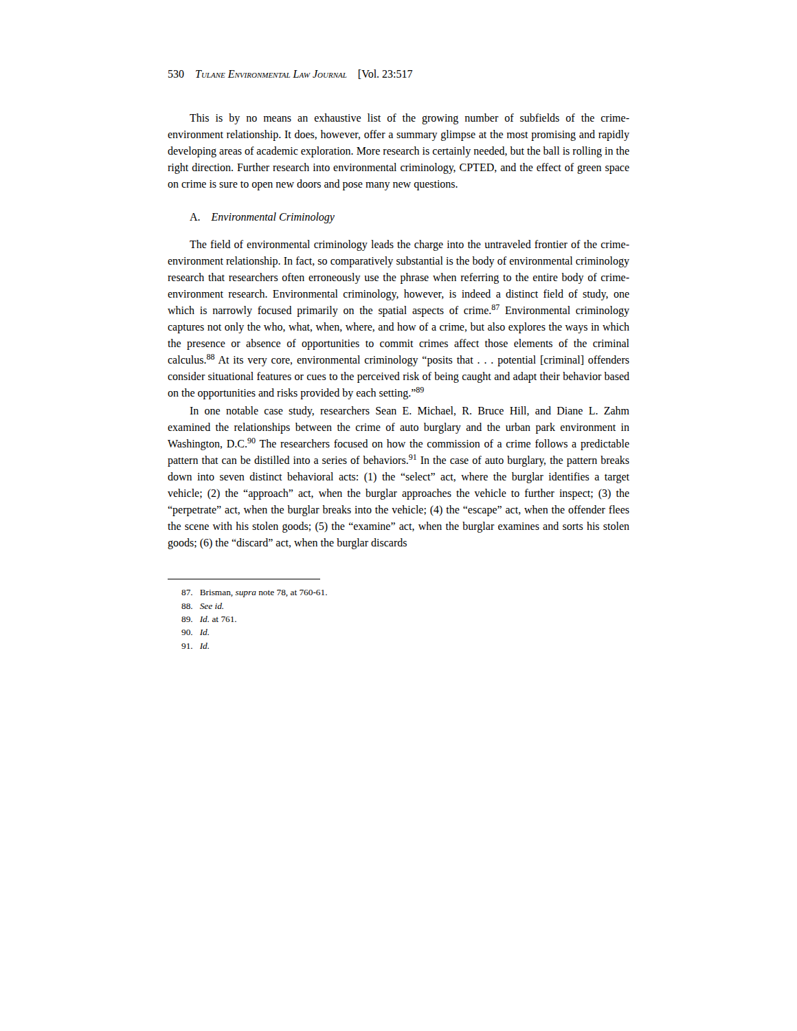530 Tulane Environmental Law Journal [Vol. 23:517
This is by no means an exhaustive list of the growing number of subfields of the crime-environment relationship. It does, however, offer a summary glimpse at the most promising and rapidly developing areas of academic exploration. More research is certainly needed, but the ball is rolling in the right direction. Further research into environmental criminology, CPTED, and the effect of green space on crime is sure to open new doors and pose many new questions.
A. Environmental Criminology
The field of environmental criminology leads the charge into the untraveled frontier of the crime-environment relationship. In fact, so comparatively substantial is the body of environmental criminology research that researchers often erroneously use the phrase when referring to the entire body of crime-environment research. Environmental criminology, however, is indeed a distinct field of study, one which is narrowly focused primarily on the spatial aspects of crime.87 Environmental criminology captures not only the who, what, when, where, and how of a crime, but also explores the ways in which the presence or absence of opportunities to commit crimes affect those elements of the criminal calculus.88 At its very core, environmental criminology “posits that . . . potential [criminal] offenders consider situational features or cues to the perceived risk of being caught and adapt their behavior based on the opportunities and risks provided by each setting.”89
In one notable case study, researchers Sean E. Michael, R. Bruce Hill, and Diane L. Zahm examined the relationships between the crime of auto burglary and the urban park environment in Washington, D.C.90 The researchers focused on how the commission of a crime follows a predictable pattern that can be distilled into a series of behaviors.91 In the case of auto burglary, the pattern breaks down into seven distinct behavioral acts: (1) the “select” act, where the burglar identifies a target vehicle; (2) the “approach” act, when the burglar approaches the vehicle to further inspect; (3) the “perpetrate” act, when the burglar breaks into the vehicle; (4) the “escape” act, when the offender flees the scene with his stolen goods; (5) the “examine” act, when the burglar examines and sorts his stolen goods; (6) the “discard” act, when the burglar discards
87. Brisman, supra note 78, at 760-61.
88. See id.
89. Id. at 761.
90. Id.
91. Id.